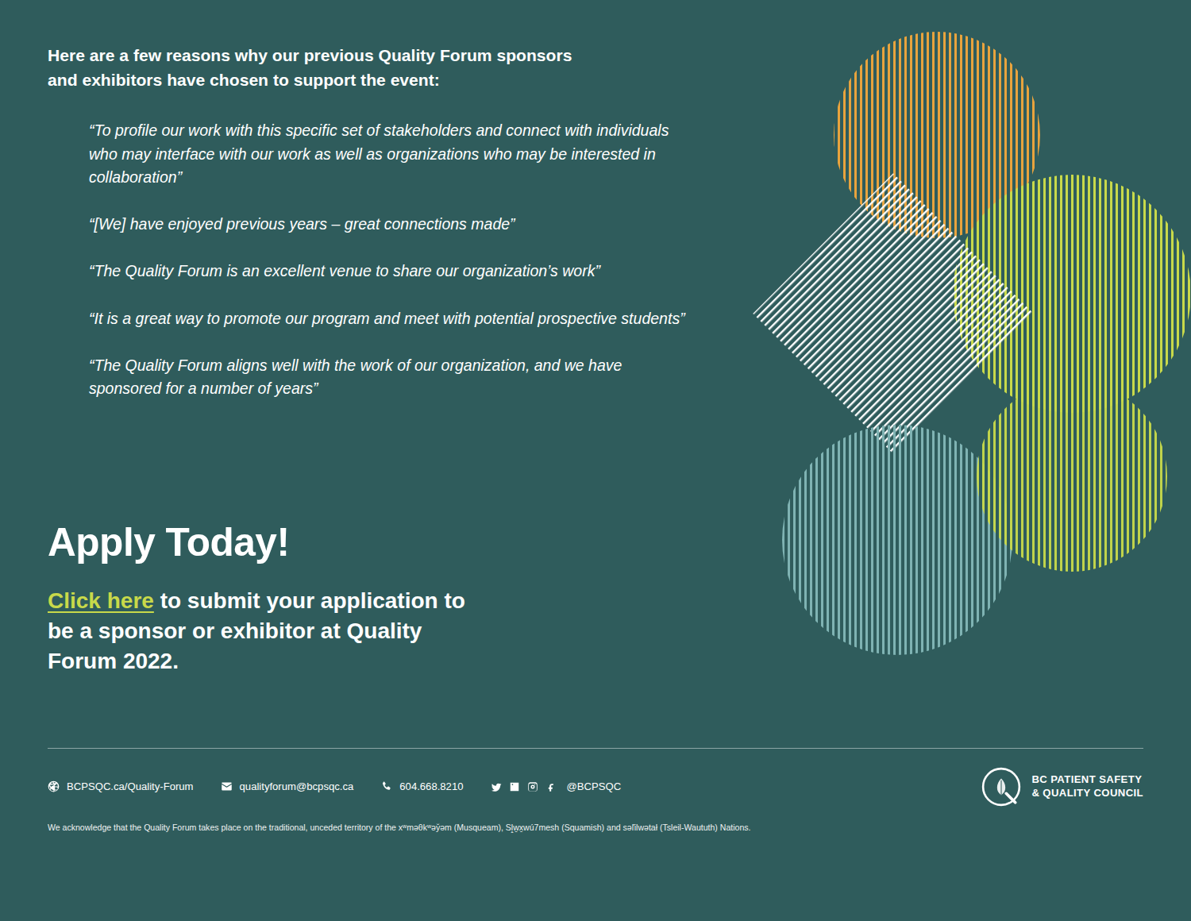Here are a few reasons why our previous Quality Forum sponsors
and exhibitors have chosen to support the event:
“To profile our work with this specific set of stakeholders and connect with individuals who may interface with our work as well as organizations who may be interested in collaboration”
“[We] have enjoyed previous years – great connections made”
“The Quality Forum is an excellent venue to share our organization’s work”
“It is a great way to promote our program and meet with potential prospective students”
“The Quality Forum aligns well with the work of our organization, and we have sponsored for a number of years”
Apply Today!
Click here to submit your application to be a sponsor or exhibitor at Quality Forum 2022.
BCPSQC.ca/Quality-Forum qualityforum@bcpsqc.ca 604.668.8210 @BCPSQC BC PATIENT SAFETY
& QUALITY COUNCIL
We acknowledge that the Quality Forum takes place on the traditional, unceded territory of the xʷməθkʷəy̌əm (Musqueam), Sḷ̱w̱x̱wú7mesh (Squamish) and səľilwətał (Tsleil-Waututh) Nations.